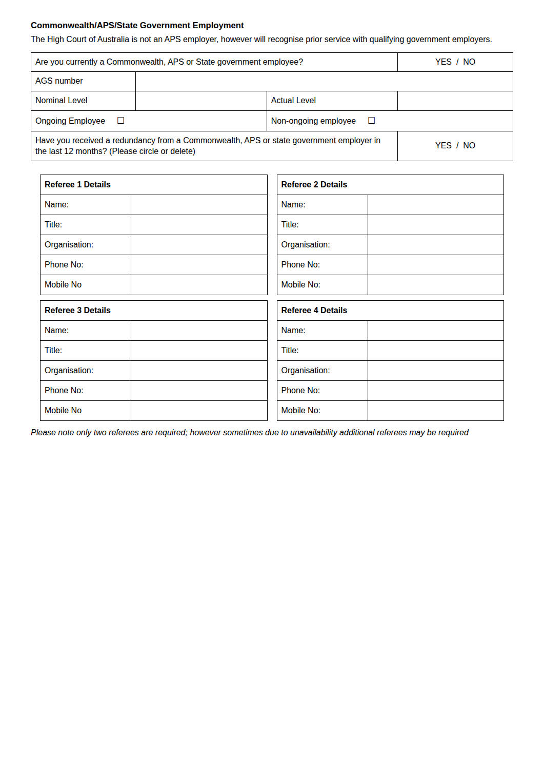Commonwealth/APS/State Government Employment
The High Court of Australia is not an APS employer, however will recognise prior service with qualifying government employers.
| Are you currently a Commonwealth, APS or State government employee? | YES / NO |
| AGS number | |
| Nominal Level | | Actual Level | |
| Ongoing Employee ☐ | Non-ongoing employee ☐ |
| Have you received a redundancy from a Commonwealth, APS or state government employer in the last 12 months? (Please circle or delete) | YES / NO |
| / Referee 1 Details / / --- / / Name: / / / Title: / / / Organisation: / / / Phone No: / / / Mobile No / / | / Referee 2 Details / / --- / / Name: / / / Title: / / / Organisation: / / / Phone No: / / / Mobile No: / / |
| / Referee 3 Details / / --- / / Name: / / / Title: / / / Organisation: / / / Phone No: / / / Mobile No / / | / Referee 4 Details / / --- / / Name: / / / Title: / / / Organisation: / / / Phone No: / / / Mobile No: / / |
Please note only two referees are required; however sometimes due to unavailability additional referees may be required